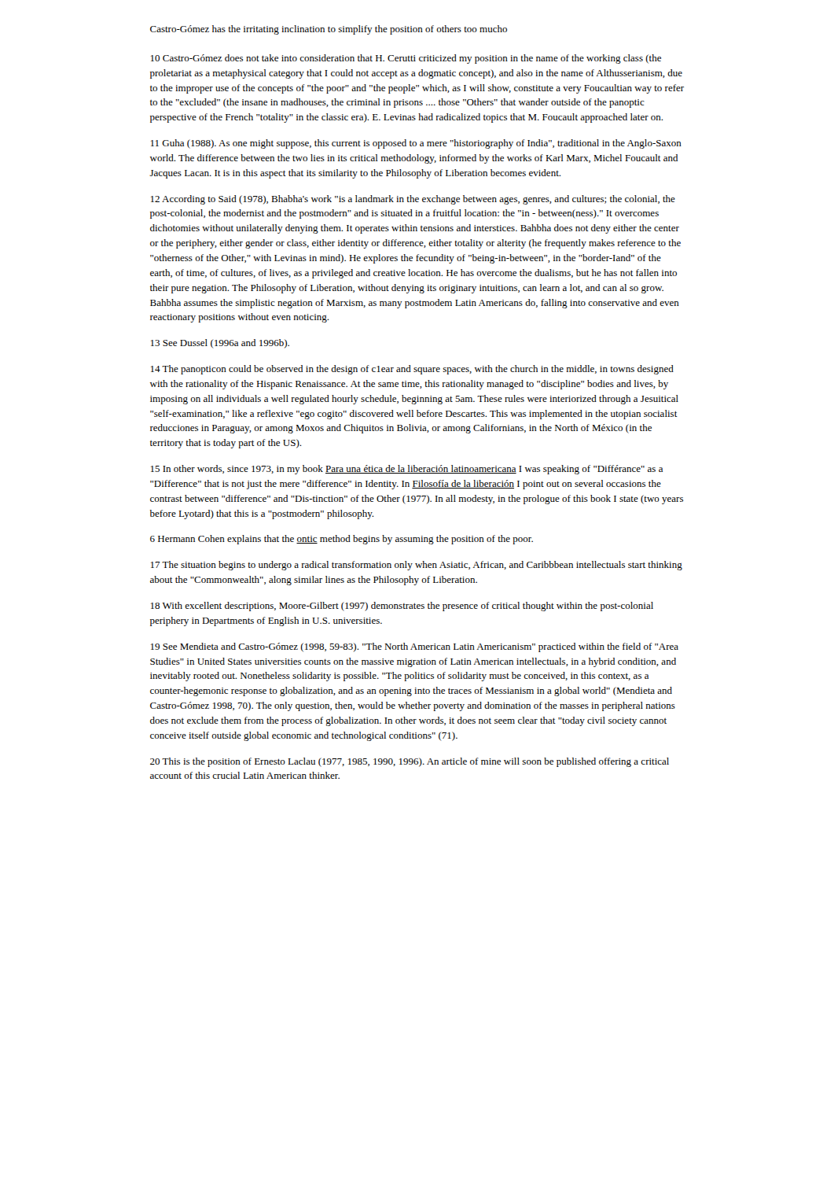Castro-Gómez has the irritating inclination to simplify the position of others too mucho
10 Castro-Gómez does not take into consideration that H. Cerutti criticized my position in the name of the working class (the proletariat as a metaphysical category that I could not accept as a dogmatic concept), and also in the name of Althusserianism, due to the improper use of the concepts of "the poor" and "the people" which, as I will show, constitute a very Foucaultian way to refer to the "excluded" (the insane in madhouses, the criminal in prisons .... those "Others" that wander outside of the panoptic perspective of the French "totality" in the classic era). E. Levinas had radicalized topics that M. Foucault approached later on.
11 Guha (1988). As one might suppose, this current is opposed to a mere "historiography of India", traditional in the Anglo-Saxon world. The difference between the two lies in its critical methodology, informed by the works of Karl Marx, Michel Foucault and Jacques Lacan. It is in this aspect that its similarity to the Philosophy of Liberation becomes evident.
12 According to Said (1978), Bhabha's work "is a landmark in the exchange between ages, genres, and cultures; the colonial, the post-colonial, the modernist and the postmodern" and is situated in a fruitful location: the "in - between(ness)." It overcomes dichotomies without unilaterally denying them. It operates within tensions and interstices. Bahbha does not deny either the center or the periphery, either gender or class, either identity or difference, either totality or alterity (he frequently makes reference to the "otherness of the Other," with Levinas in mind). He explores the fecundity of "being-in-between", in the "border-Iand" of the earth, of time, of cultures, of lives, as a privileged and creative location. He has overcome the dualisms, but he has not fallen into their pure negation. The Philosophy of Liberation, without denying its originary intuitions, can learn a lot, and can al so grow. Bahbha assumes the simplistic negation of Marxism, as many postmodem Latin Americans do, falling into conservative and even reactionary positions without even noticing.
13 See Dussel (1996a and 1996b).
14 The panopticon could be observed in the design of c1ear and square spaces, with the church in the middle, in towns designed with the rationality of the Hispanic Renaissance. At the same time, this rationality managed to "discipline" bodies and lives, by imposing on all individuals a well regulated hourly schedule, beginning at 5am. These rules were interiorized through a Jesuitical "self-examination," like a reflexive "ego cogito" discovered well before Descartes. This was implemented in the utopian socialist reducciones in Paraguay, or among Moxos and Chiquitos in Bolivia, or among Californians, in the North of México (in the territory that is today part of the US).
15 In other words, since 1973, in my book Para una ética de la liberación latinoamericana I was speaking of "Différance" as a "Difference" that is not just the mere "difference" in Identity. In Filosofía de la liberación I point out on several occasions the contrast between "difference" and "Dis-tinction" of the Other (1977). In all modesty, in the prologue of this book I state (two years before Lyotard) that this is a "postmodern" philosophy.
6 Hermann Cohen explains that the ontic method begins by assuming the position of the poor.
17 The situation begins to undergo a radical transformation only when Asiatic, African, and Caribbbean intellectuals start thinking about the "Commonwealth", along similar lines as the Philosophy of Liberation.
18 With excellent descriptions, Moore-Gilbert (1997) demonstrates the presence of critical thought within the post-colonial periphery in Departments of English in U.S. universities.
19 See Mendieta and Castro-Gómez (1998, 59-83). "The North American Latin Americanism" practiced within the field of "Area Studies" in United States universities counts on the massive migration of Latin American intellectuals, in a hybrid condition, and inevitably rooted out. Nonetheless solidarity is possible. "The politics of solidarity must be conceived, in this context, as a counter-hegemonic response to globalization, and as an opening into the traces of Messianism in a global world" (Mendieta and Castro-Gómez 1998, 70). The only question, then, would be whether poverty and domination of the masses in peripheral nations does not exclude them from the process of globalization. In other words, it does not seem clear that "today civil society cannot conceive itself outside global economic and technological conditions" (71).
20 This is the position of Ernesto Laclau (1977, 1985, 1990, 1996). An article of mine will soon be published offering a critical account of this crucial Latin American thinker.